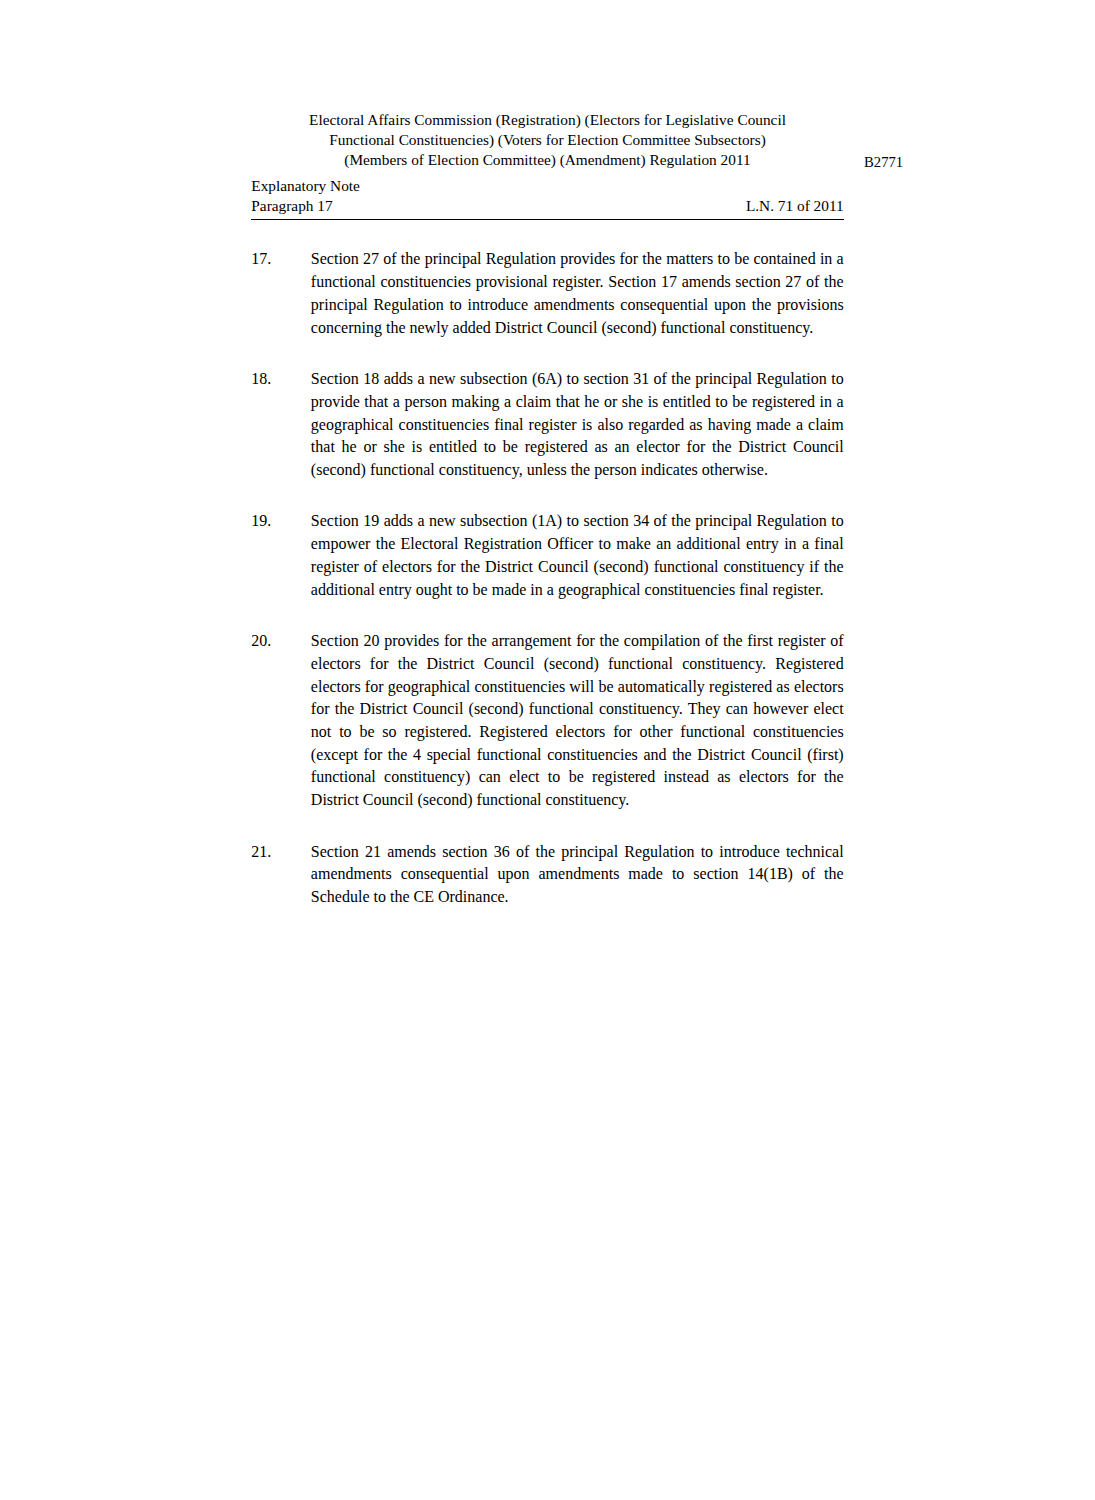Electoral Affairs Commission (Registration) (Electors for Legislative Council Functional Constituencies) (Voters for Election Committee Subsectors) (Members of Election Committee) (Amendment) Regulation 2011B2771
Explanatory Note
Paragraph 17
L.N. 71 of 2011
17.
Section 27 of the principal Regulation provides for the matters to be contained in a functional constituencies provisional register. Section 17 amends section 27 of the principal Regulation to introduce amendments consequential upon the provisions concerning the newly added District Council (second) functional constituency.
18.
Section 18 adds a new subsection (6A) to section 31 of the principal Regulation to provide that a person making a claim that he or she is entitled to be registered in a geographical constituencies final register is also regarded as having made a claim that he or she is entitled to be registered as an elector for the District Council (second) functional constituency, unless the person indicates otherwise.
19.
Section 19 adds a new subsection (1A) to section 34 of the principal Regulation to empower the Electoral Registration Officer to make an additional entry in a final register of electors for the District Council (second) functional constituency if the additional entry ought to be made in a geographical constituencies final register.
20.
Section 20 provides for the arrangement for the compilation of the first register of electors for the District Council (second) functional constituency. Registered electors for geographical constituencies will be automatically registered as electors for the District Council (second) functional constituency. They can however elect not to be so registered. Registered electors for other functional constituencies (except for the 4 special functional constituencies and the District Council (first) functional constituency) can elect to be registered instead as electors for the District Council (second) functional constituency.
21.
Section 21 amends section 36 of the principal Regulation to introduce technical amendments consequential upon amendments made to section 14(1B) of the Schedule to the CE Ordinance.